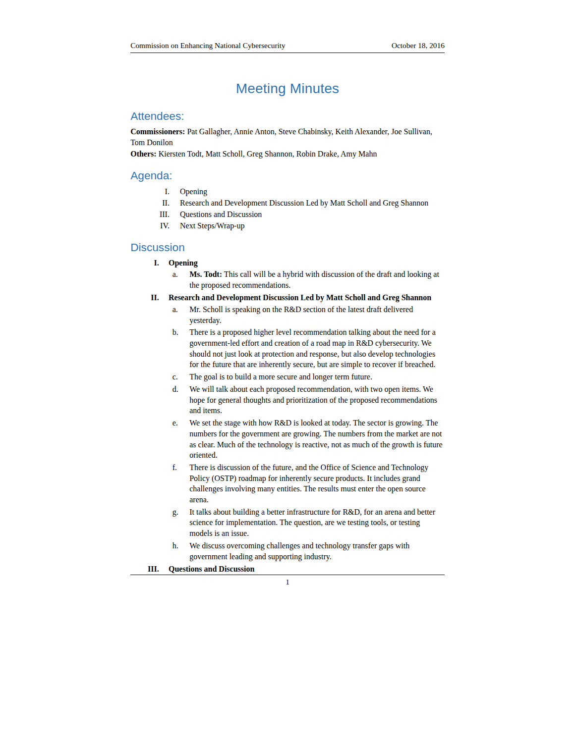Commission on Enhancing National Cybersecurity
October 18, 2016
Meeting Minutes
Attendees:
Commissioners: Pat Gallagher, Annie Anton, Steve Chabinsky, Keith Alexander, Joe Sullivan, Tom Donilon
Others: Kiersten Todt, Matt Scholl, Greg Shannon, Robin Drake, Amy Mahn
Agenda:
I. Opening
II. Research and Development Discussion Led by Matt Scholl and Greg Shannon
III. Questions and Discussion
IV. Next Steps/Wrap-up
Discussion
I. Opening
a. Ms. Todt: This call will be a hybrid with discussion of the draft and looking at the proposed recommendations.
II. Research and Development Discussion Led by Matt Scholl and Greg Shannon
a. Mr. Scholl is speaking on the R&D section of the latest draft delivered yesterday.
b. There is a proposed higher level recommendation talking about the need for a government-led effort and creation of a road map in R&D cybersecurity. We should not just look at protection and response, but also develop technologies for the future that are inherently secure, but are simple to recover if breached.
c. The goal is to build a more secure and longer term future.
d. We will talk about each proposed recommendation, with two open items. We hope for general thoughts and prioritization of the proposed recommendations and items.
e. We set the stage with how R&D is looked at today. The sector is growing. The numbers for the government are growing. The numbers from the market are not as clear. Much of the technology is reactive, not as much of the growth is future oriented.
f. There is discussion of the future, and the Office of Science and Technology Policy (OSTP) roadmap for inherently secure products. It includes grand challenges involving many entities. The results must enter the open source arena.
g. It talks about building a better infrastructure for R&D, for an arena and better science for implementation. The question, are we testing tools, or testing models is an issue.
h. We discuss overcoming challenges and technology transfer gaps with government leading and supporting industry.
III. Questions and Discussion
1